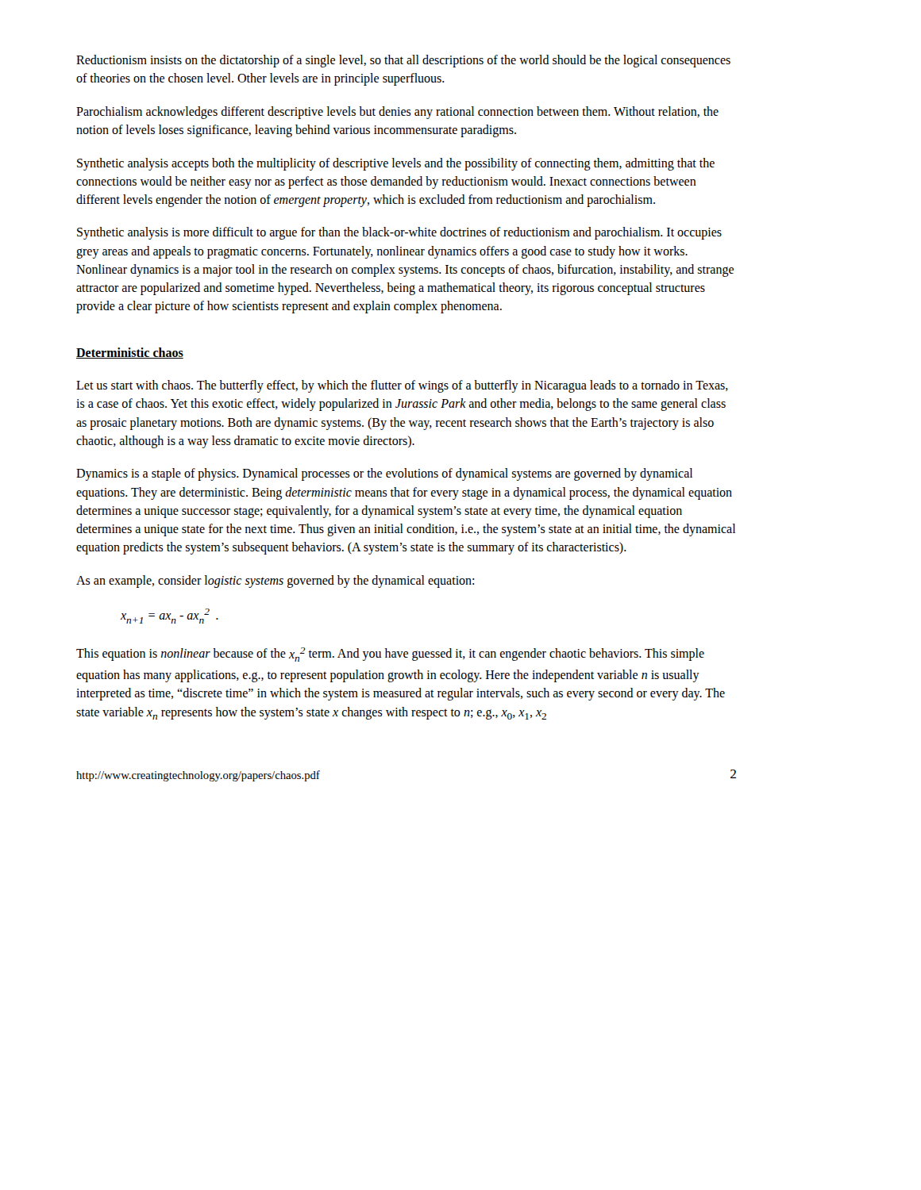Reductionism insists on the dictatorship of a single level, so that all descriptions of the world should be the logical consequences of theories on the chosen level. Other levels are in principle superfluous.
Parochialism acknowledges different descriptive levels but denies any rational connection between them. Without relation, the notion of levels loses significance, leaving behind various incommensurate paradigms.
Synthetic analysis accepts both the multiplicity of descriptive levels and the possibility of connecting them, admitting that the connections would be neither easy nor as perfect as those demanded by reductionism would. Inexact connections between different levels engender the notion of emergent property, which is excluded from reductionism and parochialism.
Synthetic analysis is more difficult to argue for than the black-or-white doctrines of reductionism and parochialism. It occupies grey areas and appeals to pragmatic concerns. Fortunately, nonlinear dynamics offers a good case to study how it works. Nonlinear dynamics is a major tool in the research on complex systems. Its concepts of chaos, bifurcation, instability, and strange attractor are popularized and sometime hyped. Nevertheless, being a mathematical theory, its rigorous conceptual structures provide a clear picture of how scientists represent and explain complex phenomena.
Deterministic chaos
Let us start with chaos. The butterfly effect, by which the flutter of wings of a butterfly in Nicaragua leads to a tornado in Texas, is a case of chaos. Yet this exotic effect, widely popularized in Jurassic Park and other media, belongs to the same general class as prosaic planetary motions. Both are dynamic systems. (By the way, recent research shows that the Earth’s trajectory is also chaotic, although is a way less dramatic to excite movie directors).
Dynamics is a staple of physics. Dynamical processes or the evolutions of dynamical systems are governed by dynamical equations. They are deterministic. Being deterministic means that for every stage in a dynamical process, the dynamical equation determines a unique successor stage; equivalently, for a dynamical system’s state at every time, the dynamical equation determines a unique state for the next time. Thus given an initial condition, i.e., the system’s state at an initial time, the dynamical equation predicts the system’s subsequent behaviors. (A system’s state is the summary of its characteristics).
As an example, consider logistic systems governed by the dynamical equation:
xn+1 = axn - axn2 .
This equation is nonlinear because of the xn2 term. And you have guessed it, it can engender chaotic behaviors. This simple equation has many applications, e.g., to represent population growth in ecology. Here the independent variable n is usually interpreted as time, “discrete time” in which the system is measured at regular intervals, such as every second or every day. The state variable xn represents how the system’s state x changes with respect to n; e.g., x0, x1, x2
http://www.creatingtechnology.org/papers/chaos.pdf 2